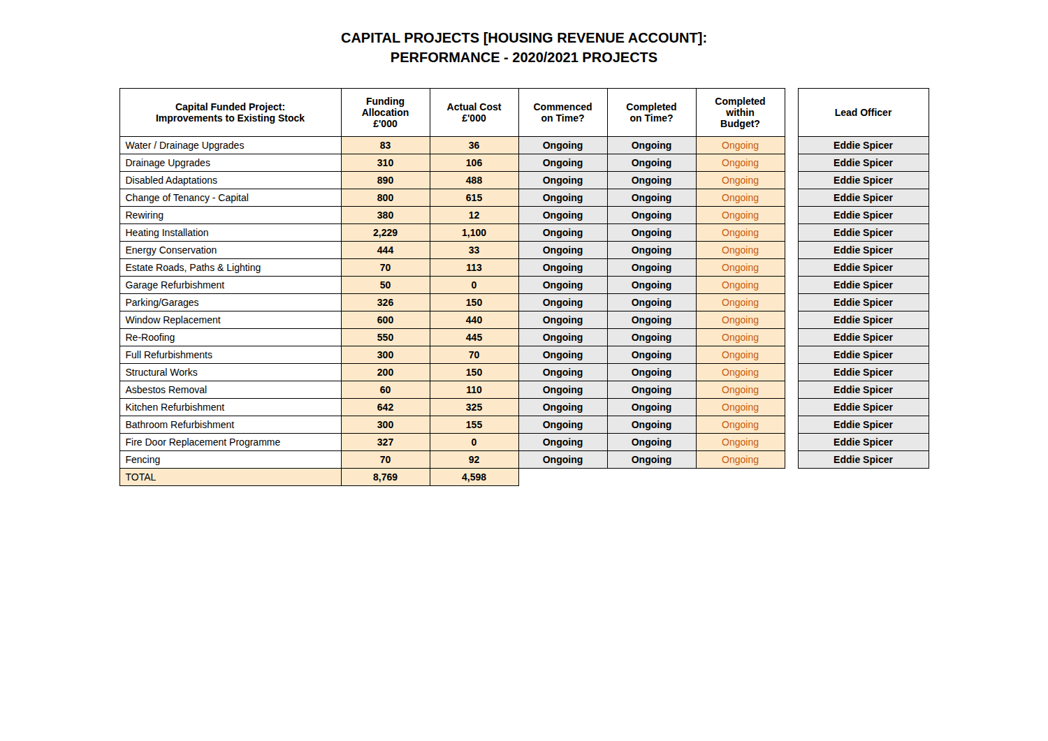CAPITAL PROJECTS [HOUSING REVENUE ACCOUNT]:
PERFORMANCE - 2020/2021 PROJECTS
| Capital Funded Project: Improvements to Existing Stock | Funding Allocation £'000 | Actual Cost £'000 | Commenced on Time? | Completed on Time? | Completed within Budget? | | Lead Officer |
| --- | --- | --- | --- | --- | --- | --- | --- |
| Water / Drainage Upgrades | 83 | 36 | Ongoing | Ongoing | Ongoing | | Eddie Spicer |
| Drainage Upgrades | 310 | 106 | Ongoing | Ongoing | Ongoing | | Eddie Spicer |
| Disabled Adaptations | 890 | 488 | Ongoing | Ongoing | Ongoing | | Eddie Spicer |
| Change of Tenancy - Capital | 800 | 615 | Ongoing | Ongoing | Ongoing | | Eddie Spicer |
| Rewiring | 380 | 12 | Ongoing | Ongoing | Ongoing | | Eddie Spicer |
| Heating Installation | 2,229 | 1,100 | Ongoing | Ongoing | Ongoing | | Eddie Spicer |
| Energy Conservation | 444 | 33 | Ongoing | Ongoing | Ongoing | | Eddie Spicer |
| Estate Roads, Paths & Lighting | 70 | 113 | Ongoing | Ongoing | Ongoing | | Eddie Spicer |
| Garage Refurbishment | 50 | 0 | Ongoing | Ongoing | Ongoing | | Eddie Spicer |
| Parking/Garages | 326 | 150 | Ongoing | Ongoing | Ongoing | | Eddie Spicer |
| Window Replacement | 600 | 440 | Ongoing | Ongoing | Ongoing | | Eddie Spicer |
| Re-Roofing | 550 | 445 | Ongoing | Ongoing | Ongoing | | Eddie Spicer |
| Full Refurbishments | 300 | 70 | Ongoing | Ongoing | Ongoing | | Eddie Spicer |
| Structural Works | 200 | 150 | Ongoing | Ongoing | Ongoing | | Eddie Spicer |
| Asbestos Removal | 60 | 110 | Ongoing | Ongoing | Ongoing | | Eddie Spicer |
| Kitchen Refurbishment | 642 | 325 | Ongoing | Ongoing | Ongoing | | Eddie Spicer |
| Bathroom Refurbishment | 300 | 155 | Ongoing | Ongoing | Ongoing | | Eddie Spicer |
| Fire Door Replacement Programme | 327 | 0 | Ongoing | Ongoing | Ongoing | | Eddie Spicer |
| Fencing | 70 | 92 | Ongoing | Ongoing | Ongoing | | Eddie Spicer |
| TOTAL | 8,769 | 4,598 | | | | | |